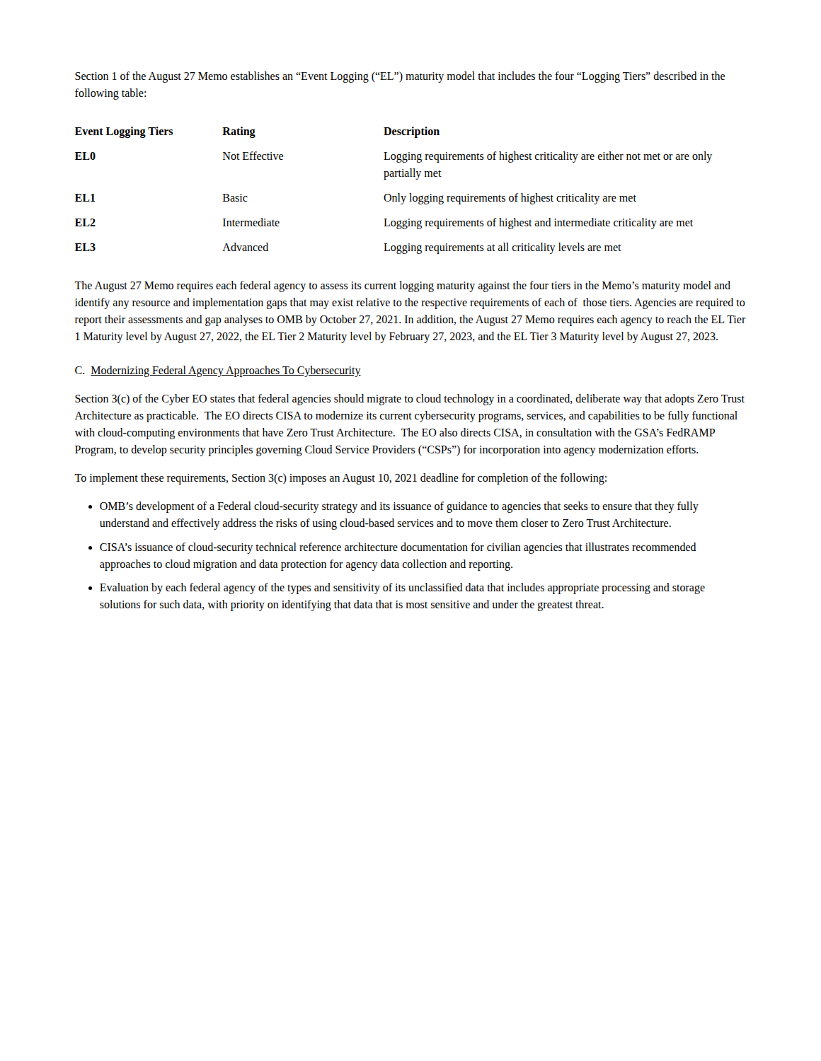Section 1 of the August 27 Memo establishes an “Event Logging (“EL”) maturity model that includes the four “Logging Tiers” described in the following table:
| Event Logging Tiers | Rating | Description |
| --- | --- | --- |
| EL0 | Not Effective | Logging requirements of highest criticality are either not met or are only partially met |
| EL1 | Basic | Only logging requirements of highest criticality are met |
| EL2 | Intermediate | Logging requirements of highest and intermediate criticality are met |
| EL3 | Advanced | Logging requirements at all criticality levels are met |
The August 27 Memo requires each federal agency to assess its current logging maturity against the four tiers in the Memo’s maturity model and identify any resource and implementation gaps that may exist relative to the respective requirements of each of those tiers. Agencies are required to report their assessments and gap analyses to OMB by October 27, 2021. In addition, the August 27 Memo requires each agency to reach the EL Tier 1 Maturity level by August 27, 2022, the EL Tier 2 Maturity level by February 27, 2023, and the EL Tier 3 Maturity level by August 27, 2023.
C. Modernizing Federal Agency Approaches To Cybersecurity
Section 3(c) of the Cyber EO states that federal agencies should migrate to cloud technology in a coordinated, deliberate way that adopts Zero Trust Architecture as practicable. The EO directs CISA to modernize its current cybersecurity programs, services, and capabilities to be fully functional with cloud-computing environments that have Zero Trust Architecture. The EO also directs CISA, in consultation with the GSA’s FedRAMP Program, to develop security principles governing Cloud Service Providers (“CSPs”) for incorporation into agency modernization efforts.
To implement these requirements, Section 3(c) imposes an August 10, 2021 deadline for completion of the following:
OMB’s development of a Federal cloud-security strategy and its issuance of guidance to agencies that seeks to ensure that they fully understand and effectively address the risks of using cloud-based services and to move them closer to Zero Trust Architecture.
CISA’s issuance of cloud-security technical reference architecture documentation for civilian agencies that illustrates recommended approaches to cloud migration and data protection for agency data collection and reporting.
Evaluation by each federal agency of the types and sensitivity of its unclassified data that includes appropriate processing and storage solutions for such data, with priority on identifying that data that is most sensitive and under the greatest threat.